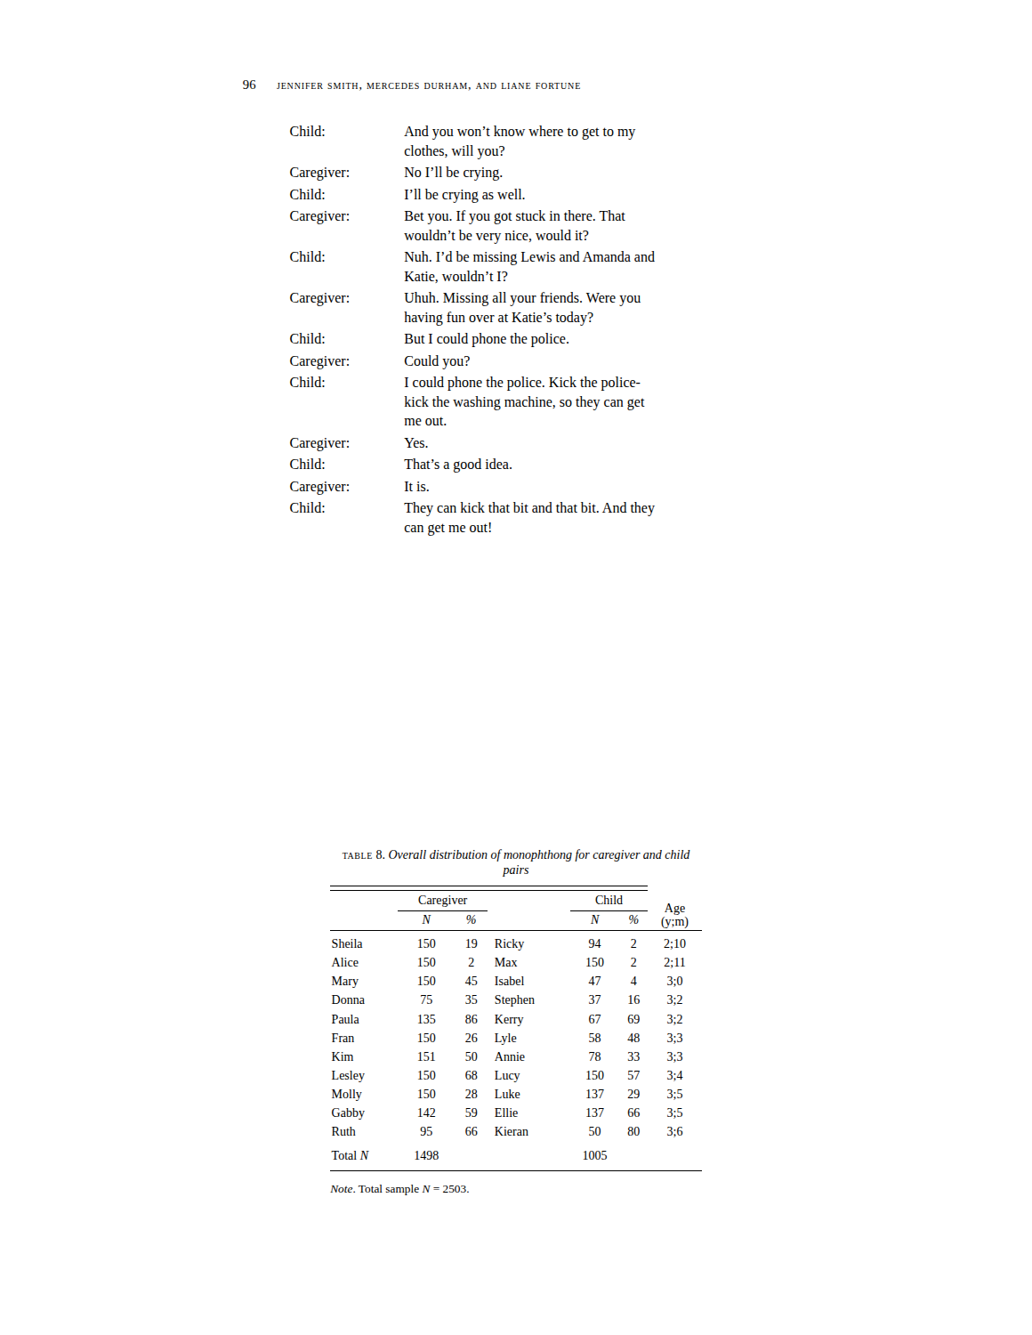96jennifer smith, mercedes durham, and liane fortune
| Child: | And you won’t know where to get to my clothes, will you? |
| Caregiver: | No I’ll be crying. |
| Child: | I’ll be crying as well. |
| Caregiver: | Bet you. If you got stuck in there. That wouldn’t be very nice, would it? |
| Child: | Nuh. I’d be missing Lewis and Amanda and Katie, wouldn’t I? |
| Caregiver: | Uhuh. Missing all your friends. Were you having fun over at Katie’s today? |
| Child: | But I could phone the police. |
| Caregiver: | Could you? |
| Child: | I could phone the police. Kick the police- kick the washing machine, so they can get me out. |
| Caregiver: | Yes. |
| Child: | That’s a good idea. |
| Caregiver: | It is. |
| Child: | They can kick that bit and that bit. And they can get me out! |
table 8. Overall distribution of monophthong for caregiver and child pairs
| | Caregiver | | Child | Age (y;m) |
| --- | --- | --- | --- | --- |
| | N | % | | N | % |
| Sheila | 150 | 19 | Ricky | 94 | 2 | 2;10 |
| Alice | 150 | 2 | Max | 150 | 2 | 2;11 |
| Mary | 150 | 45 | Isabel | 47 | 4 | 3;0 |
| Donna | 75 | 35 | Stephen | 37 | 16 | 3;2 |
| Paula | 135 | 86 | Kerry | 67 | 69 | 3;2 |
| Fran | 150 | 26 | Lyle | 58 | 48 | 3;3 |
| Kim | 151 | 50 | Annie | 78 | 33 | 3;3 |
| Lesley | 150 | 68 | Lucy | 150 | 57 | 3;4 |
| Molly | 150 | 28 | Luke | 137 | 29 | 3;5 |
| Gabby | 142 | 59 | Ellie | 137 | 66 | 3;5 |
| Ruth | 95 | 66 | Kieran | 50 | 80 | 3;6 |
| Total N | 1498 | | | 1005 | | |
Note. Total sample N = 2503.